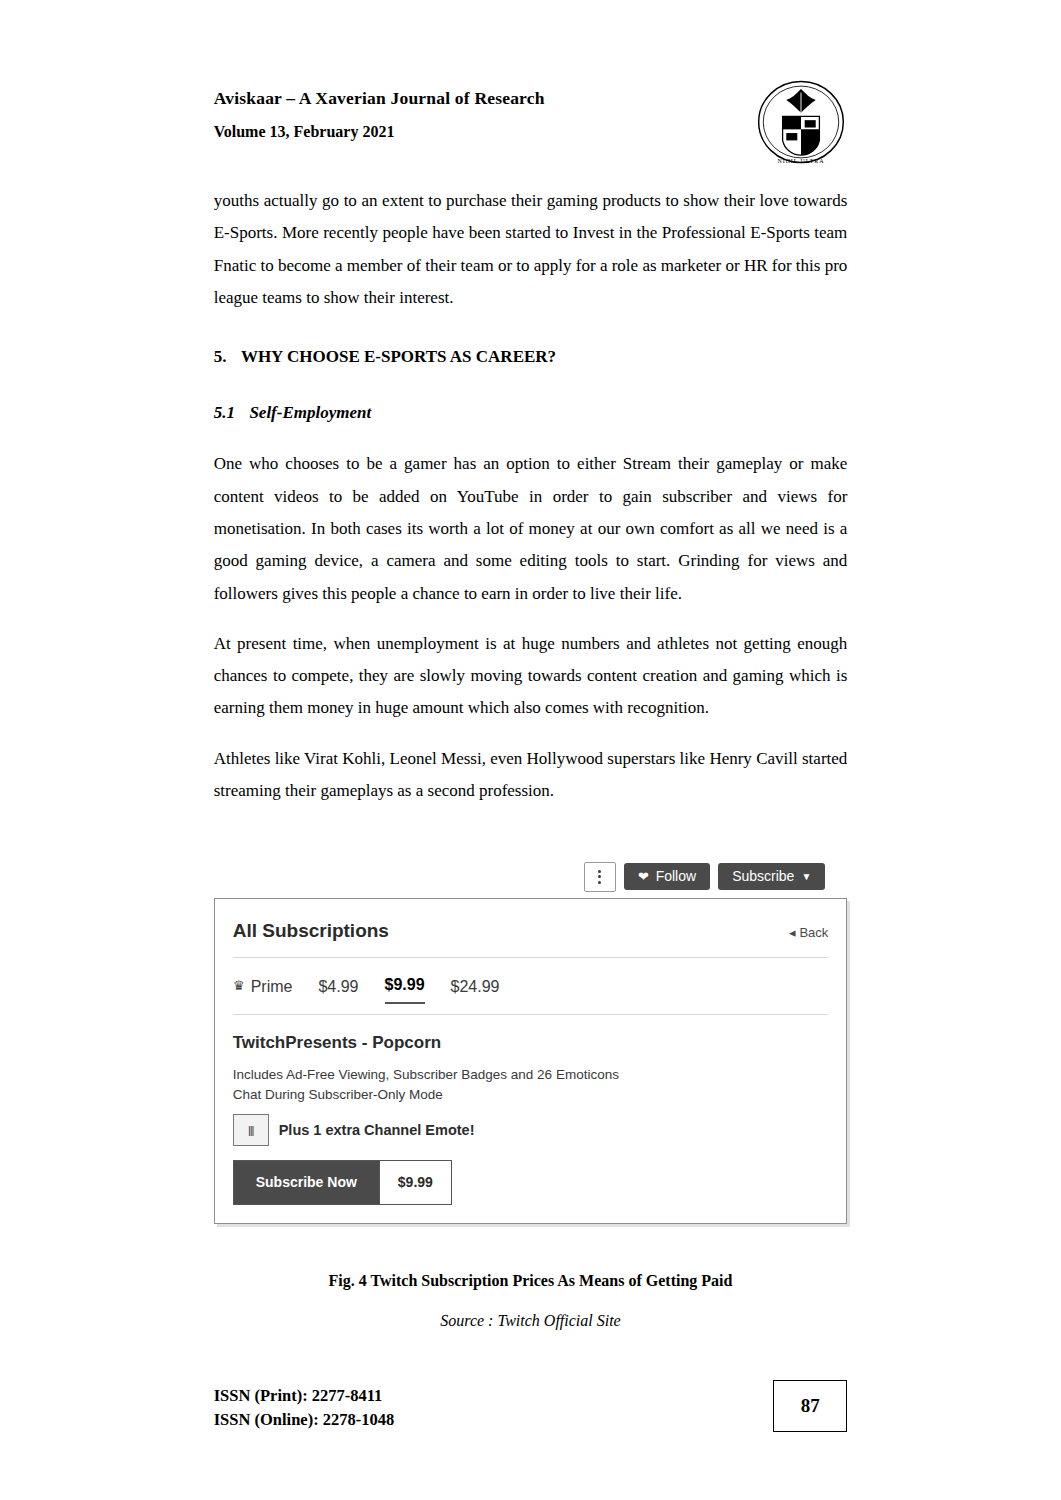Aviskaar – A Xaverian Journal of Research
Volume 13, February 2021
NIHIL ULTRA
youths actually go to an extent to purchase their gaming products to show their love towards E-Sports. More recently people have been started to Invest in the Professional E-Sports team Fnatic to become a member of their team or to apply for a role as marketer or HR for this pro league teams to show their interest.
5. WHY CHOOSE E-SPORTS AS CAREER?
5.1 Self-Employment
One who chooses to be a gamer has an option to either Stream their gameplay or make content videos to be added on YouTube in order to gain subscriber and views for monetisation. In both cases its worth a lot of money at our own comfort as all we need is a good gaming device, a camera and some editing tools to start. Grinding for views and followers gives this people a chance to earn in order to live their life.
At present time, when unemployment is at huge numbers and athletes not getting enough chances to compete, they are slowly moving towards content creation and gaming which is earning them money in huge amount which also comes with recognition.
Athletes like Virat Kohli, Leonel Messi, even Hollywood superstars like Henry Cavill started streaming their gameplays as a second profession.
❤ Follow
Subscribe ▼
All Subscriptions ◂ Back
♛ Prime $4.99 $9.99 $24.99
TwitchPresents - Popcorn
Includes Ad-Free Viewing, Subscriber Badges and 26 Emoticons
Chat During Subscriber-Only Mode
|||
Plus 1 extra Channel Emote!
Subscribe Now $9.99
Fig. 4 Twitch Subscription Prices As Means of Getting Paid Source : Twitch Official Site
ISSN (Print): 2277-8411
ISSN (Online): 2278-1048
87